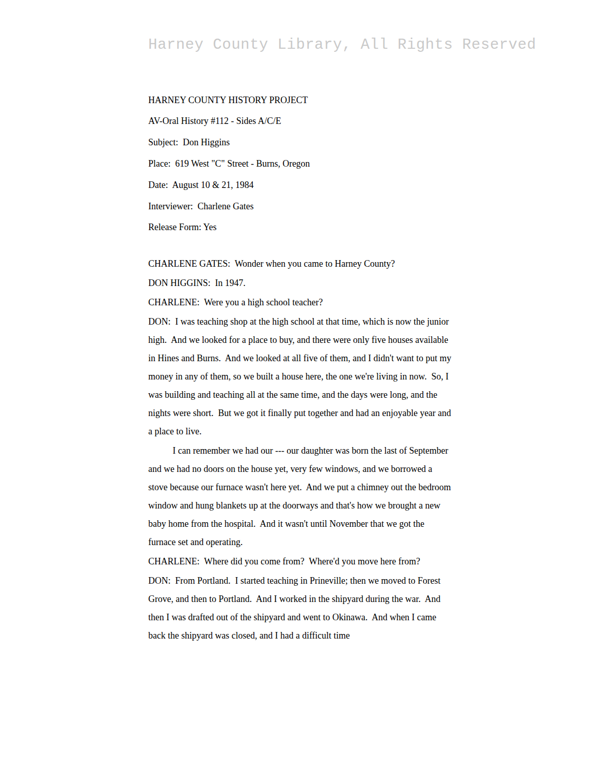Harney County Library, All Rights Reserved
HARNEY COUNTY HISTORY PROJECT
AV-Oral History #112 - Sides A/C/E
Subject: Don Higgins
Place: 619 West "C" Street - Burns, Oregon
Date: August 10 & 21, 1984
Interviewer: Charlene Gates
Release Form: Yes
CHARLENE GATES: Wonder when you came to Harney County?
DON HIGGINS: In 1947.
CHARLENE: Were you a high school teacher?
DON: I was teaching shop at the high school at that time, which is now the junior high. And we looked for a place to buy, and there were only five houses available in Hines and Burns. And we looked at all five of them, and I didn't want to put my money in any of them, so we built a house here, the one we're living in now. So, I was building and teaching all at the same time, and the days were long, and the nights were short. But we got it finally put together and had an enjoyable year and a place to live.
I can remember we had our --- our daughter was born the last of September and we had no doors on the house yet, very few windows, and we borrowed a stove because our furnace wasn't here yet. And we put a chimney out the bedroom window and hung blankets up at the doorways and that's how we brought a new baby home from the hospital. And it wasn't until November that we got the furnace set and operating.
CHARLENE: Where did you come from? Where'd you move here from?
DON: From Portland. I started teaching in Prineville; then we moved to Forest Grove, and then to Portland. And I worked in the shipyard during the war. And then I was drafted out of the shipyard and went to Okinawa. And when I came back the shipyard was closed, and I had a difficult time